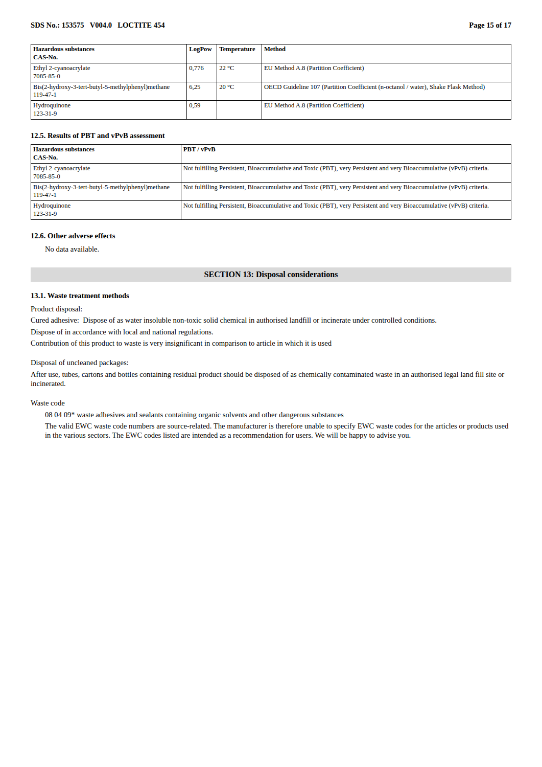SDS No.: 153575 V004.0 LOCTITE 454 Page 15 of 17
| Hazardous substances CAS-No. | LogPow | Temperature | Method |
| --- | --- | --- | --- |
| Ethyl 2-cyanoacrylate 7085-85-0 | 0,776 | 22 °C | EU Method A.8 (Partition Coefficient) |
| Bis(2-hydroxy-3-tert-butyl-5-methylphenyl)methane 119-47-1 | 6,25 | 20 °C | OECD Guideline 107 (Partition Coefficient (n-octanol / water), Shake Flask Method) |
| Hydroquinone 123-31-9 | 0,59 | | EU Method A.8 (Partition Coefficient) |
12.5. Results of PBT and vPvB assessment
| Hazardous substances CAS-No. | PBT / vPvB |
| --- | --- |
| Ethyl 2-cyanoacrylate 7085-85-0 | Not fulfilling Persistent, Bioaccumulative and Toxic (PBT), very Persistent and very Bioaccumulative (vPvB) criteria. |
| Bis(2-hydroxy-3-tert-butyl-5-methylphenyl)methane 119-47-1 | Not fulfilling Persistent, Bioaccumulative and Toxic (PBT), very Persistent and very Bioaccumulative (vPvB) criteria. |
| Hydroquinone 123-31-9 | Not fulfilling Persistent, Bioaccumulative and Toxic (PBT), very Persistent and very Bioaccumulative (vPvB) criteria. |
12.6. Other adverse effects
No data available.
SECTION 13: Disposal considerations
13.1. Waste treatment methods
Product disposal:
Cured adhesive: Dispose of as water insoluble non-toxic solid chemical in authorised landfill or incinerate under controlled conditions.
Dispose of in accordance with local and national regulations.
Contribution of this product to waste is very insignificant in comparison to article in which it is used
Disposal of uncleaned packages:
After use, tubes, cartons and bottles containing residual product should be disposed of as chemically contaminated waste in an authorised legal land fill site or incinerated.
Waste code
08 04 09* waste adhesives and sealants containing organic solvents and other dangerous substances
The valid EWC waste code numbers are source-related. The manufacturer is therefore unable to specify EWC waste codes for the articles or products used in the various sectors. The EWC codes listed are intended as a recommendation for users. We will be happy to advise you.